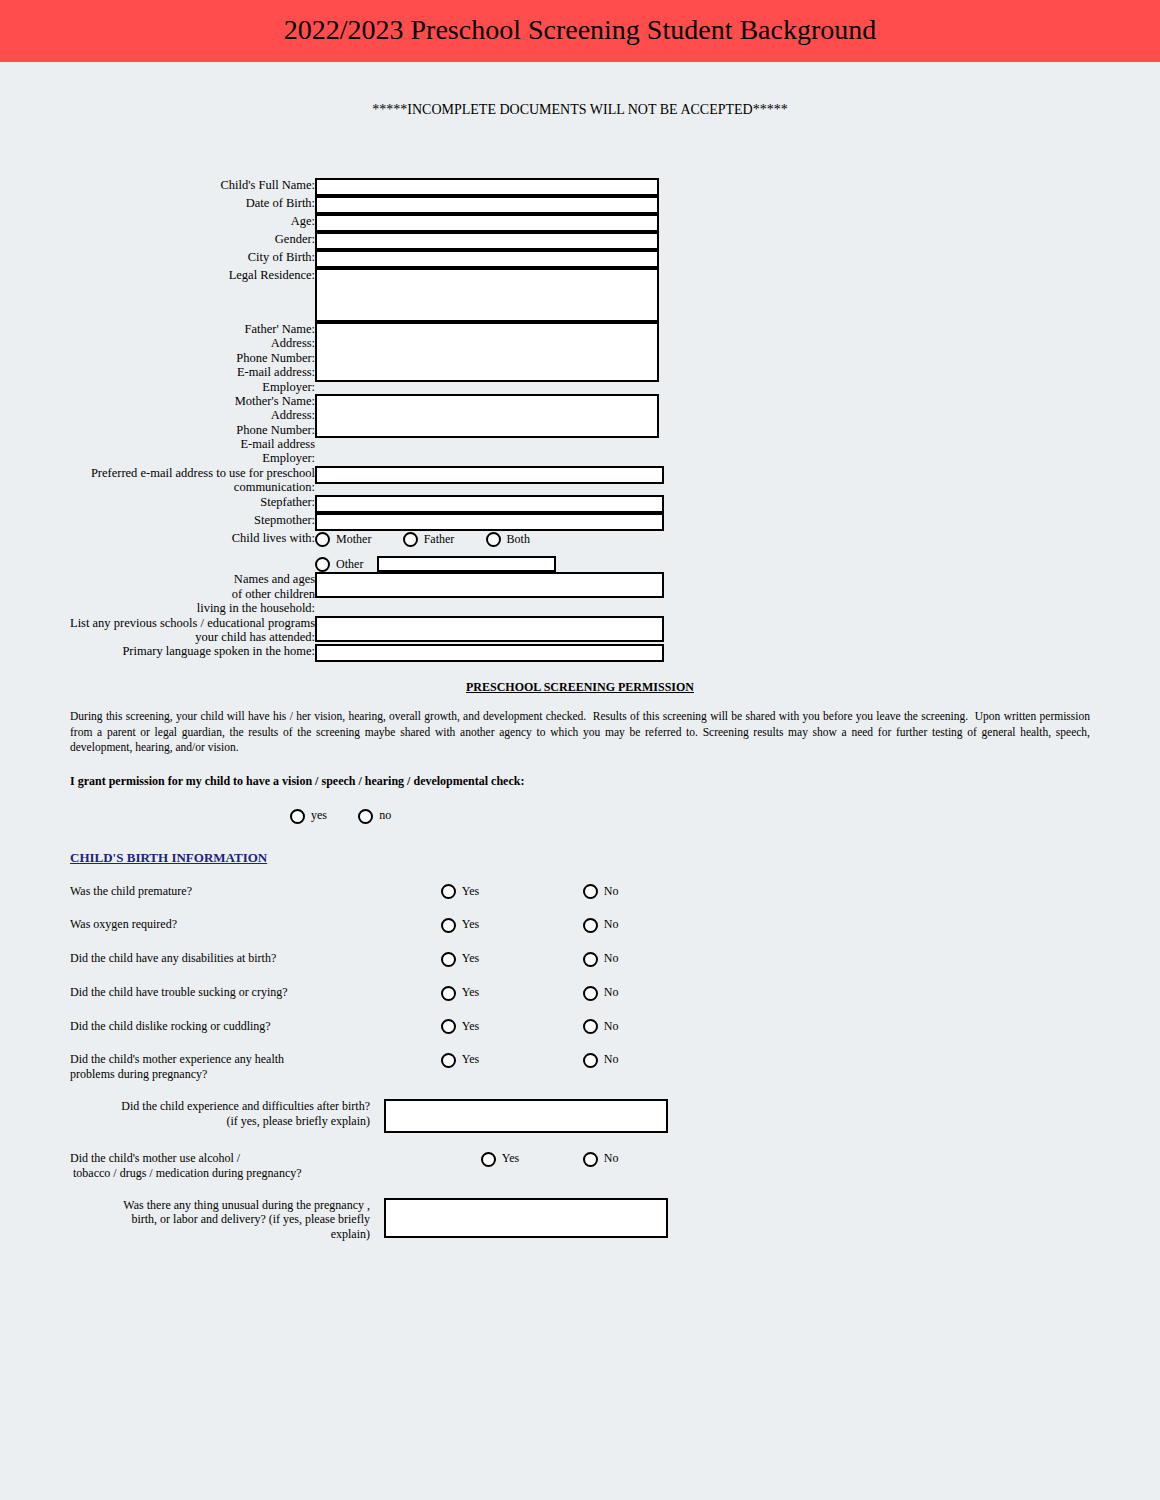2022/2023 Preschool Screening Student Background
*****INCOMPLETE DOCUMENTS WILL NOT BE ACCEPTED*****
| Child's Full Name: | |
| Date of Birth: | |
| Age: | |
| Gender: | |
| City of Birth: | |
| Legal Residence: | |
| Father' Name: Address: Phone Number: E-mail address: Employer: | |
| Mother's Name: Address: Phone Number: E-mail address Employer: | |
| Preferred e-mail address to use for preschool communication: | |
| Stepfather: | |
| Stepmother: | |
| Child lives with: | Mother Father Both Other |
| Names and ages of other children living in the household: | |
| List any previous schools / educational programs your child has attended: | |
| Primary language spoken in the home: | |
PRESCHOOL SCREENING PERMISSION
During this screening, your child will have his / her vision, hearing, overall growth, and development checked. Results of this screening will be shared with you before you leave the screening. Upon written permission from a parent or legal guardian, the results of the screening maybe shared with another agency to which you may be referred to. Screening results may show a need for further testing of general health, speech, development, hearing, and/or vision.
I grant permission for my child to have a vision / speech / hearing / developmental check:
yes no
CHILD'S BIRTH INFORMATION
| Was the child premature? | | Yes | No |
| Was oxygen required? | | Yes | No |
| Did the child have any disabilities at birth? | | Yes | No |
| Did the child have trouble sucking or crying? | | Yes | No |
| Did the child dislike rocking or cuddling? | | Yes | No |
| Did the child's mother experience any health problems during pregnancy? | | Yes | No |
| Did the child experience and difficulties after birth? (if yes, please briefly explain) | |
| Did the child's mother use alcohol / tobacco / drugs / medication during pregnancy? | | Yes | No |
| Was there any thing unusual during the pregnancy , birth, or labor and delivery? (if yes, please briefly explain) | |